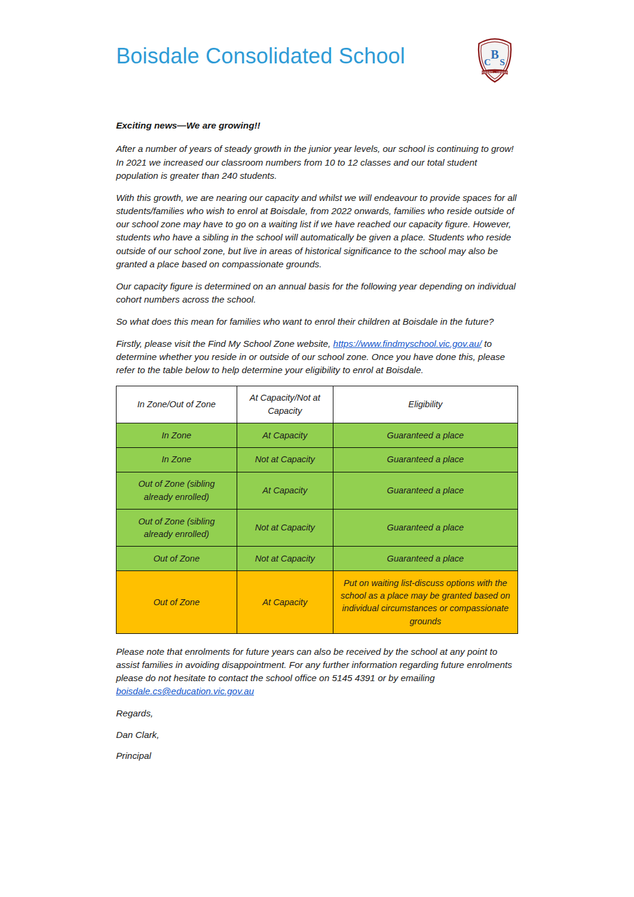Boisdale Consolidated School
B C S ONWARD - UPWARD
Exciting news—We are growing!!
After a number of years of steady growth in the junior year levels, our school is continuing to grow! In 2021 we increased our classroom numbers from 10 to 12 classes and our total student population is greater than 240 students.
With this growth, we are nearing our capacity and whilst we will endeavour to provide spaces for all students/families who wish to enrol at Boisdale, from 2022 onwards, families who reside outside of our school zone may have to go on a waiting list if we have reached our capacity figure. However, students who have a sibling in the school will automatically be given a place. Students who reside outside of our school zone, but live in areas of historical significance to the school may also be granted a place based on compassionate grounds.
Our capacity figure is determined on an annual basis for the following year depending on individual cohort numbers across the school.
So what does this mean for families who want to enrol their children at Boisdale in the future?
Firstly, please visit the Find My School Zone website, https://www.findmyschool.vic.gov.au/ to determine whether you reside in or outside of our school zone. Once you have done this, please refer to the table below to help determine your eligibility to enrol at Boisdale.
| In Zone/Out of Zone | At Capacity/Not at Capacity | Eligibility |
| --- | --- | --- |
| In Zone | At Capacity | Guaranteed a place |
| In Zone | Not at Capacity | Guaranteed a place |
| Out of Zone (sibling already enrolled) | At Capacity | Guaranteed a place |
| Out of Zone (sibling already enrolled) | Not at Capacity | Guaranteed a place |
| Out of Zone | Not at Capacity | Guaranteed a place |
| Out of Zone | At Capacity | Put on waiting list-discuss options with the school as a place may be granted based on individual circumstances or compassionate grounds |
Please note that enrolments for future years can also be received by the school at any point to assist families in avoiding disappointment. For any further information regarding future enrolments please do not hesitate to contact the school office on 5145 4391 or by emailing boisdale.cs@education.vic.gov.au
Regards,
Dan Clark,
Principal